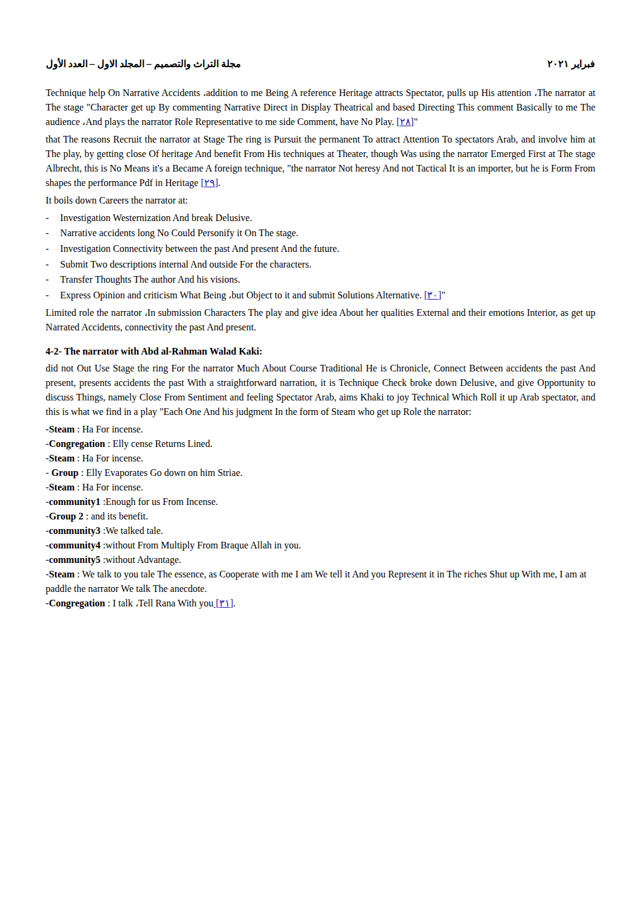فبراير ٢٠٢١
مجلة التراث والتصميم – المجلد الاول – العدد الأول
Technique help On Narrative Accidents ،addition to me Being A reference Heritage attracts Spectator, pulls up His attention ،The narrator at The stage "Character get up By commenting Narrative Direct in Display Theatrical and based Directing This comment Basically to me The audience ،And plays the narrator Role Representative to me side Comment, have No Play. [٢٨]"
that The reasons Recruit the narrator at Stage The ring is Pursuit the permanent To attract Attention To spectators Arab, and involve him at The play, by getting close Of heritage And benefit From His techniques at Theater, though Was using the narrator Emerged First at The stage Albrecht, this is No Means it's a Became A foreign technique, "the narrator Not heresy And not Tactical It is an importer, but he is Form From shapes the performance Pdf in Heritage [٢٩].
It boils down Careers the narrator at:
Investigation Westernization And break Delusive.
Narrative accidents long No Could Personify it On The stage.
Investigation Connectivity between the past And present And the future.
Submit Two descriptions internal And outside For the characters.
Transfer Thoughts The author And his visions.
Express Opinion and criticism What Being ،but Object to it and submit Solutions Alternative. [٣٠]"
Limited role the narrator ،In submission Characters The play and give idea About her qualities External and their emotions Interior, as get up Narrated Accidents, connectivity the past And present.
4-2- The narrator with Abd al-Rahman Walad Kaki:
did not Out Use Stage the ring For the narrator Much About Course Traditional He is Chronicle, Connect Between accidents the past And present, presents accidents the past With a straightforward narration, it is Technique Check broke down Delusive, and give Opportunity to discuss Things, namely Close From Sentiment and feeling Spectator Arab, aims Khaki to joy Technical Which Roll it up Arab spectator, and this is what we find in a play "Each One And his judgment In the form of Steam who get up Role the narrator:
-Steam : Ha For incense.
-Congregation : Elly cense Returns Lined.
-Steam : Ha For incense.
- Group : Elly Evaporates Go down on him Striae.
-Steam : Ha For incense.
-community1 :Enough for us From Incense.
-Group 2 : and its benefit.
-community3 :We talked tale.
-community4 :without From Multiply From Braque Allah in you.
-community5 :without Advantage.
-Steam : We talk to you tale The essence, as Cooperate with me I am We tell it And you Represent it in The riches Shut up With me, I am at paddle the narrator We talk The anecdote.
-Congregation : I talk ،Tell Rana With you [٣١].